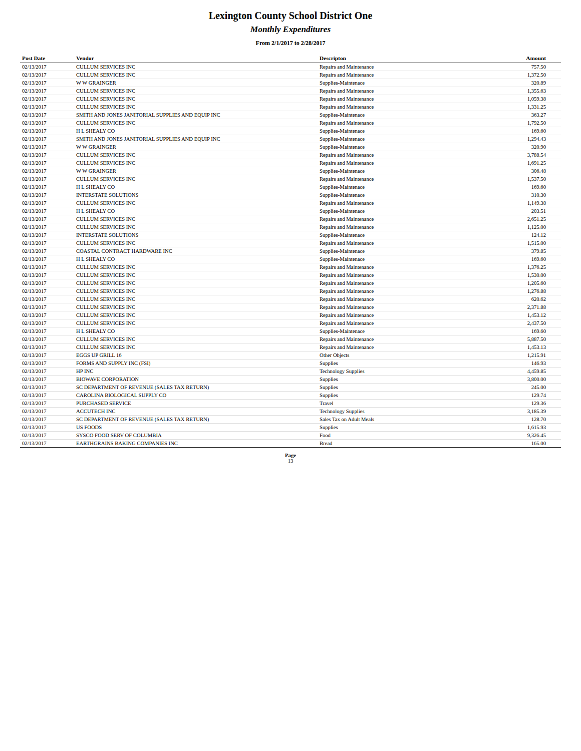Lexington County School District One
Monthly Expenditures
From 2/1/2017 to 2/28/2017
| Post Date | Vendor | Descripton | Amount |
| --- | --- | --- | --- |
| 02/13/2017 | CULLUM SERVICES INC | Repairs and Maintenance | 757.50 |
| 02/13/2017 | CULLUM SERVICES INC | Repairs and Maintenance | 1,372.50 |
| 02/13/2017 | W W GRAINGER | Supplies-Maintenace | 320.89 |
| 02/13/2017 | CULLUM SERVICES INC | Repairs and Maintenance | 1,355.63 |
| 02/13/2017 | CULLUM SERVICES INC | Repairs and Maintenance | 1,059.38 |
| 02/13/2017 | CULLUM SERVICES INC | Repairs and Maintenance | 1,331.25 |
| 02/13/2017 | SMITH AND JONES JANITORIAL SUPPLIES AND EQUIP INC | Supplies-Maintenace | 363.27 |
| 02/13/2017 | CULLUM SERVICES INC | Repairs and Maintenance | 1,792.50 |
| 02/13/2017 | H L SHEALY CO | Supplies-Maintenace | 169.60 |
| 02/13/2017 | SMITH AND JONES JANITORIAL SUPPLIES AND EQUIP INC | Supplies-Maintenace | 1,294.43 |
| 02/13/2017 | W W GRAINGER | Supplies-Maintenace | 320.90 |
| 02/13/2017 | CULLUM SERVICES INC | Repairs and Maintenance | 3,788.54 |
| 02/13/2017 | CULLUM SERVICES INC | Repairs and Maintenance | 1,691.25 |
| 02/13/2017 | W W GRAINGER | Supplies-Maintenace | 306.48 |
| 02/13/2017 | CULLUM SERVICES INC | Repairs and Maintenance | 1,537.50 |
| 02/13/2017 | H L SHEALY CO | Supplies-Maintenace | 169.60 |
| 02/13/2017 | INTERSTATE SOLUTIONS | Supplies-Maintenace | 310.30 |
| 02/13/2017 | CULLUM SERVICES INC | Repairs and Maintenance | 1,149.38 |
| 02/13/2017 | H L SHEALY CO | Supplies-Maintenace | 203.51 |
| 02/13/2017 | CULLUM SERVICES INC | Repairs and Maintenance | 2,651.25 |
| 02/13/2017 | CULLUM SERVICES INC | Repairs and Maintenance | 1,125.00 |
| 02/13/2017 | INTERSTATE SOLUTIONS | Supplies-Maintenace | 124.12 |
| 02/13/2017 | CULLUM SERVICES INC | Repairs and Maintenance | 1,515.00 |
| 02/13/2017 | COASTAL CONTRACT HARDWARE INC | Supplies-Maintenace | 379.85 |
| 02/13/2017 | H L SHEALY CO | Supplies-Maintenace | 169.60 |
| 02/13/2017 | CULLUM SERVICES INC | Repairs and Maintenance | 1,376.25 |
| 02/13/2017 | CULLUM SERVICES INC | Repairs and Maintenance | 1,530.00 |
| 02/13/2017 | CULLUM SERVICES INC | Repairs and Maintenance | 1,205.60 |
| 02/13/2017 | CULLUM SERVICES INC | Repairs and Maintenance | 1,276.88 |
| 02/13/2017 | CULLUM SERVICES INC | Repairs and Maintenance | 620.62 |
| 02/13/2017 | CULLUM SERVICES INC | Repairs and Maintenance | 2,371.88 |
| 02/13/2017 | CULLUM SERVICES INC | Repairs and Maintenance | 1,453.12 |
| 02/13/2017 | CULLUM SERVICES INC | Repairs and Maintenance | 2,437.50 |
| 02/13/2017 | H L SHEALY CO | Supplies-Maintenace | 169.60 |
| 02/13/2017 | CULLUM SERVICES INC | Repairs and Maintenance | 5,887.50 |
| 02/13/2017 | CULLUM SERVICES INC | Repairs and Maintenance | 1,453.13 |
| 02/13/2017 | EGGS UP GRILL 16 | Other Objects | 1,215.91 |
| 02/13/2017 | FORMS AND SUPPLY INC (FSI) | Supplies | 146.93 |
| 02/13/2017 | HP INC | Technology Supplies | 4,459.85 |
| 02/13/2017 | BIOWAVE CORPORATION | Supplies | 3,800.00 |
| 02/13/2017 | SC DEPARTMENT OF REVENUE (SALES TAX RETURN) | Supplies | 245.00 |
| 02/13/2017 | CAROLINA BIOLOGICAL SUPPLY CO | Supplies | 129.74 |
| 02/13/2017 | PURCHASED SERVICE | Travel | 129.36 |
| 02/13/2017 | ACCUTECH INC | Technology Supplies | 3,185.39 |
| 02/13/2017 | SC DEPARTMENT OF REVENUE (SALES TAX RETURN) | Sales Tax on Adult Meals | 128.70 |
| 02/13/2017 | US FOODS | Supplies | 1,615.93 |
| 02/13/2017 | SYSCO FOOD SERV OF COLUMBIA | Food | 9,326.45 |
| 02/13/2017 | EARTHGRAINS BAKING COMPANIES INC | Bread | 165.00 |
Page
13